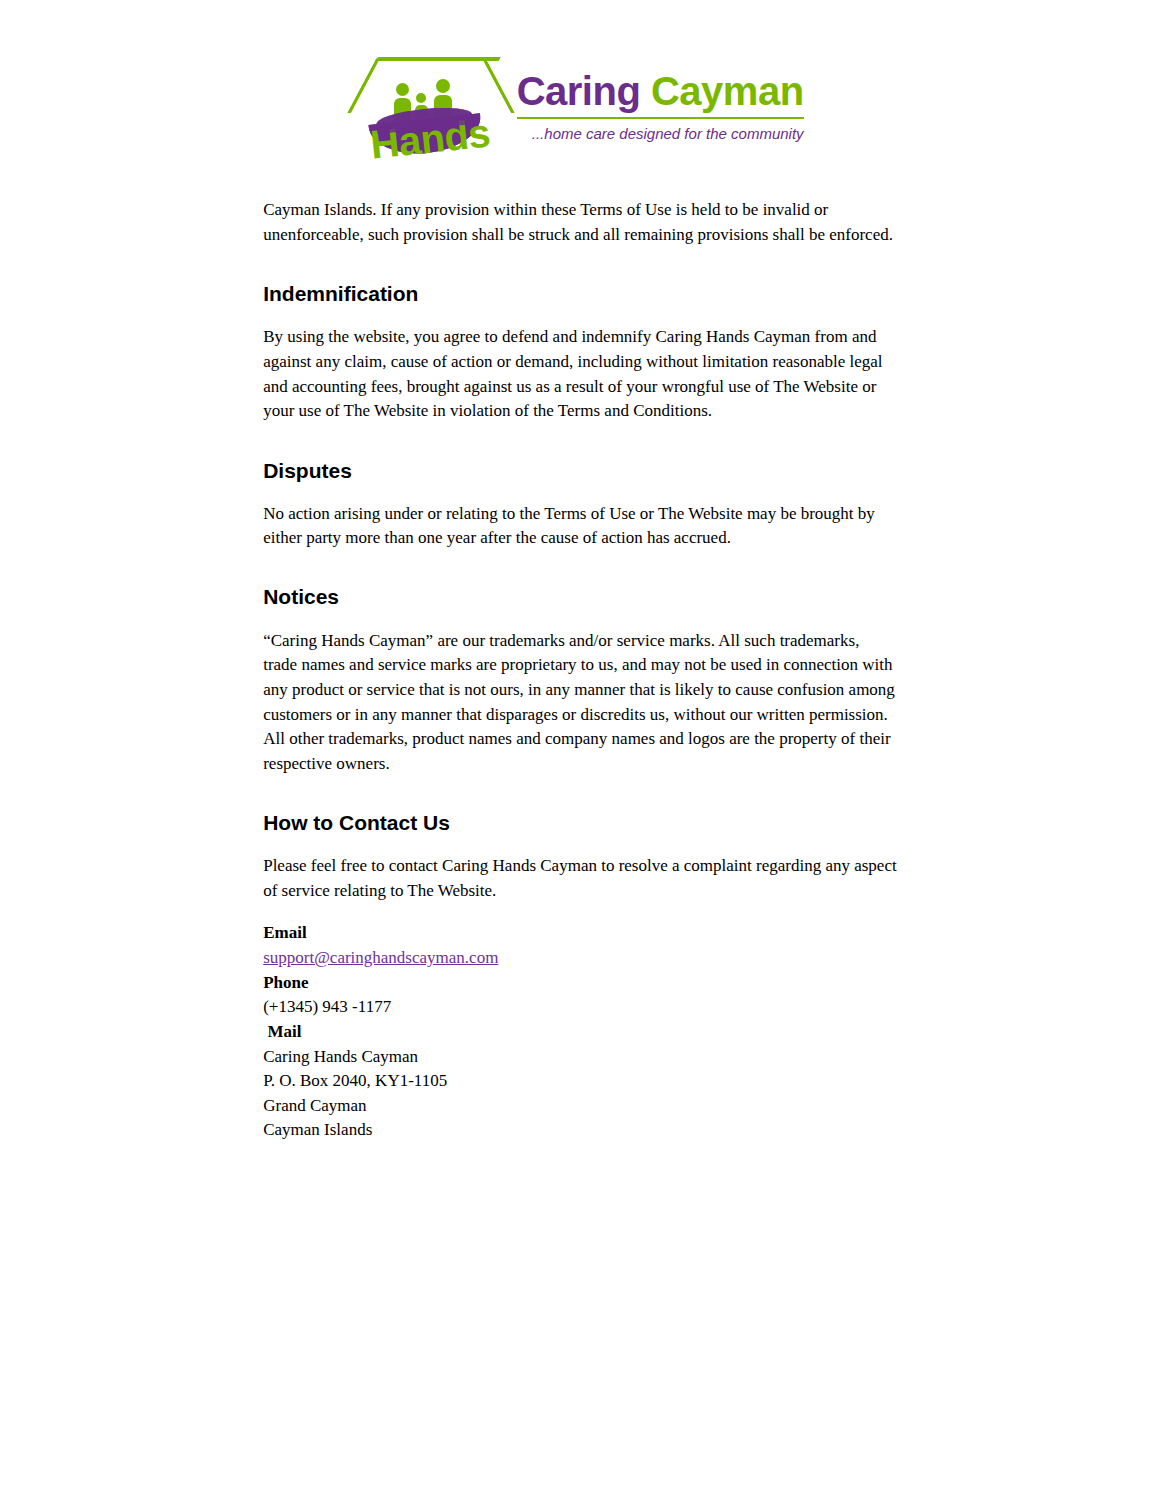Caring Hands Cayman
...home care designed for the community
Cayman Islands. If any provision within these Terms of Use is held to be invalid or unenforceable, such provision shall be struck and all remaining provisions shall be enforced.
Indemnification
By using the website, you agree to defend and indemnify Caring Hands Cayman from and against any claim, cause of action or demand, including without limitation reasonable legal and accounting fees, brought against us as a result of your wrongful use of The Website or your use of The Website in violation of the Terms and Conditions.
Disputes
No action arising under or relating to the Terms of Use or The Website may be brought by either party more than one year after the cause of action has accrued.
Notices
“Caring Hands Cayman” are our trademarks and/or service marks. All such trademarks, trade names and service marks are proprietary to us, and may not be used in connection with any product or service that is not ours, in any manner that is likely to cause confusion among customers or in any manner that disparages or discredits us, without our written permission. All other trademarks, product names and company names and logos are the property of their respective owners.
How to Contact Us
Please feel free to contact Caring Hands Cayman to resolve a complaint regarding any aspect of service relating to The Website.
Email
support@caringhandscayman.com
Phone
(+1345) 943 -1177
Mail
Caring Hands Cayman
P. O. Box 2040, KY1-1105
Grand Cayman
Cayman Islands